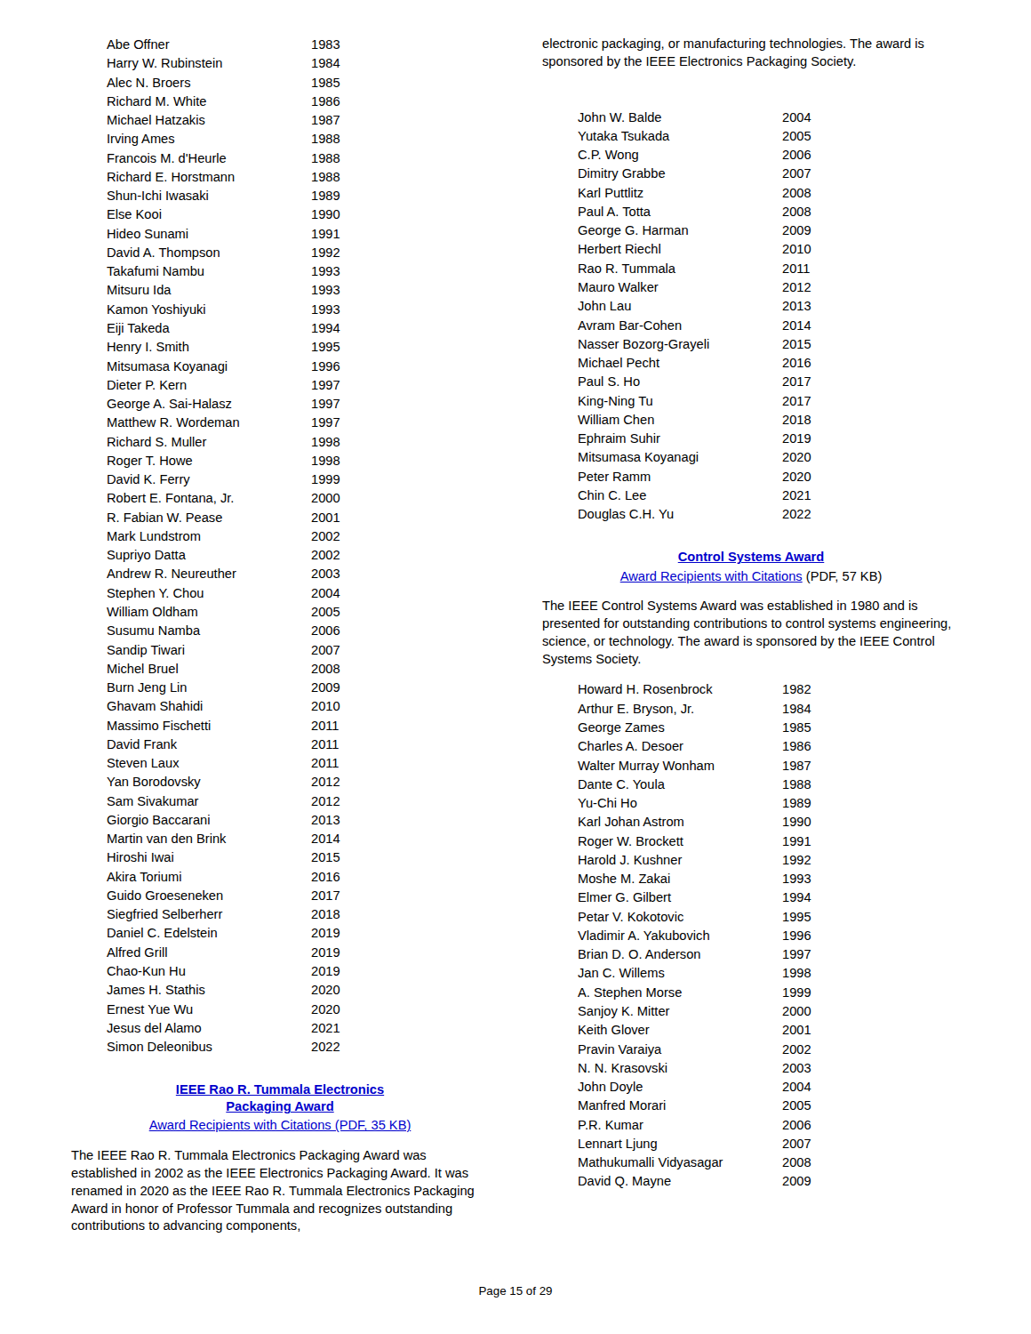Abe Offner 1983
Harry W. Rubinstein 1984
Alec N. Broers 1985
Richard M. White 1986
Michael Hatzakis 1987
Irving Ames 1988
Francois M. d'Heurle 1988
Richard E. Horstmann 1988
Shun-Ichi Iwasaki 1989
Else Kooi 1990
Hideo Sunami 1991
David A. Thompson 1992
Takafumi Nambu 1993
Mitsuru Ida 1993
Kamon Yoshiyuki 1993
Eiji Takeda 1994
Henry I. Smith 1995
Mitsumasa Koyanagi 1996
Dieter P. Kern 1997
George A. Sai-Halasz 1997
Matthew R. Wordeman 1997
Richard S. Muller 1998
Roger T. Howe 1998
David K. Ferry 1999
Robert E. Fontana, Jr. 2000
R. Fabian W. Pease 2001
Mark Lundstrom 2002
Supriyo Datta 2002
Andrew R. Neureuther 2003
Stephen Y. Chou 2004
William Oldham 2005
Susumu Namba 2006
Sandip Tiwari 2007
Michel Bruel 2008
Burn Jeng Lin 2009
Ghavam Shahidi 2010
Massimo Fischetti 2011
David Frank 2011
Steven Laux 2011
Yan Borodovsky 2012
Sam Sivakumar 2012
Giorgio Baccarani 2013
Martin van den Brink 2014
Hiroshi Iwai 2015
Akira Toriumi 2016
Guido Groeseneken 2017
Siegfried Selberherr 2018
Daniel C. Edelstein 2019
Alfred Grill 2019
Chao-Kun Hu 2019
James H. Stathis 2020
Ernest Yue Wu 2020
Jesus del Alamo 2021
Simon Deleonibus 2022
IEEE Rao R. Tummala Electronics
Packaging Award
Award Recipients with Citations (PDF, 35 KB)
The IEEE Rao R. Tummala Electronics Packaging Award was established in 2002 as the IEEE Electronics Packaging Award. It was renamed in 2020 as the IEEE Rao R. Tummala Electronics Packaging Award in honor of Professor Tummala and recognizes outstanding contributions to advancing components,
electronic packaging, or manufacturing technologies. The award is sponsored by the IEEE Electronics Packaging Society.
John W. Balde 2004
Yutaka Tsukada 2005
C.P. Wong 2006
Dimitry Grabbe 2007
Karl Puttlitz 2008
Paul A. Totta 2008
George G. Harman 2009
Herbert Riechl 2010
Rao R. Tummala 2011
Mauro Walker 2012
John Lau 2013
Avram Bar-Cohen 2014
Nasser Bozorg-Grayeli 2015
Michael Pecht 2016
Paul S. Ho 2017
King-Ning Tu 2017
William Chen 2018
Ephraim Suhir 2019
Mitsumasa Koyanagi 2020
Peter Ramm 2020
Chin C. Lee 2021
Douglas C.H. Yu 2022
Control Systems Award
Award Recipients with Citations (PDF, 57 KB)
The IEEE Control Systems Award was established in 1980 and is presented for outstanding contributions to control systems engineering, science, or technology. The award is sponsored by the IEEE Control Systems Society.
Howard H. Rosenbrock 1982
Arthur E. Bryson, Jr. 1984
George Zames 1985
Charles A. Desoer 1986
Walter Murray Wonham 1987
Dante C. Youla 1988
Yu-Chi Ho 1989
Karl Johan Astrom 1990
Roger W. Brockett 1991
Harold J. Kushner 1992
Moshe M. Zakai 1993
Elmer G. Gilbert 1994
Petar V. Kokotovic 1995
Vladimir A. Yakubovich 1996
Brian D. O. Anderson 1997
Jan C. Willems 1998
A. Stephen Morse 1999
Sanjoy K. Mitter 2000
Keith Glover 2001
Pravin Varaiya 2002
N. N. Krasovski 2003
John Doyle 2004
Manfred Morari 2005
P.R. Kumar 2006
Lennart Ljung 2007
Mathukumalli Vidyasagar 2008
David Q. Mayne 2009
Page 15 of 29